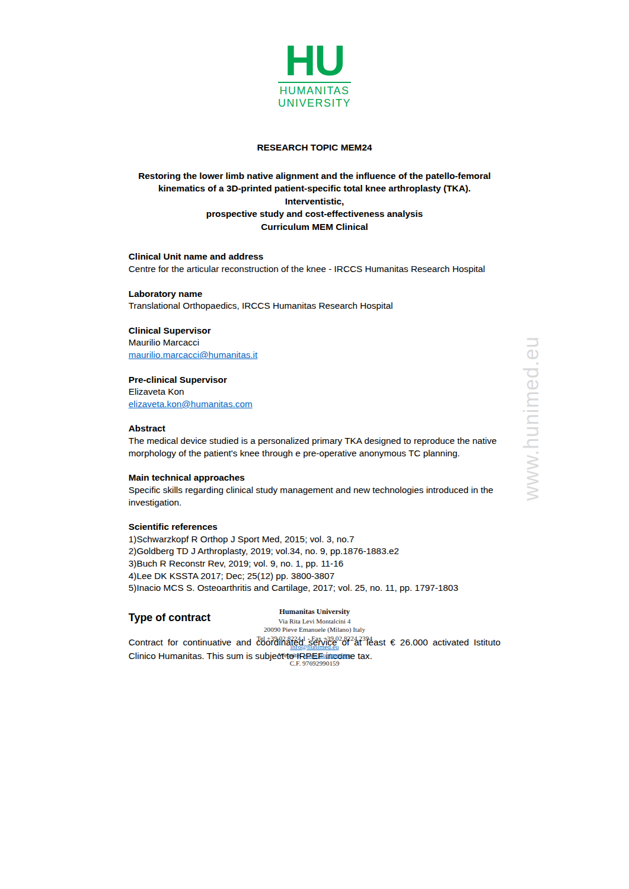www.hunimed.eu
HU
HUMANITAS
UNIVERSITY
RESEARCH TOPIC MEM24
Restoring the lower limb native alignment and the influence of the patello-femoral
kinematics of a 3D-printed patient-specific total knee arthroplasty (TKA). Interventistic,
prospective study and cost-effectiveness analysis
Curriculum MEM Clinical
Clinical Unit name and address
Centre for the articular reconstruction of the knee - IRCCS Humanitas Research Hospital
Laboratory name
Translational Orthopaedics, IRCCS Humanitas Research Hospital
Clinical Supervisor
Maurilio Marcacci
maurilio.marcacci@humanitas.it
Pre-clinical Supervisor
Elizaveta Kon
elizaveta.kon@humanitas.com
Abstract
The medical device studied is a personalized primary TKA designed to reproduce the native morphology of the patient's knee through e pre-operative anonymous TC planning.
Main technical approaches
Specific skills regarding clinical study management and new technologies introduced in the investigation.
Scientific references
1)Schwarzkopf R Orthop J Sport Med, 2015; vol. 3, no.7
2)Goldberg TD J Arthroplasty, 2019; vol.34, no. 9, pp.1876-1883.e2
3)Buch R Reconstr Rev, 2019; vol. 9, no. 1, pp. 11-16
4)Lee DK KSSTA 2017; Dec; 25(12) pp. 3800-3807
5)Inacio MCS S. Osteoarthritis and Cartilage, 2017; vol. 25, no. 11, pp. 1797-1803
Type of contract
Contract for continuative and coordinated service of at least € 26.000 activated Istituto Clinico Humanitas. This sum is subject to IRPEF income tax.
Humanitas University
Via Rita Levi Montalcini 4
20090 Pieve Emanuele (Milano) Italy
Tel +39.02.8224.1 - Fax +39.02.8224.2394
info@hunimed.eu
Website: www.hunimed.eu
C.F. 97692990159